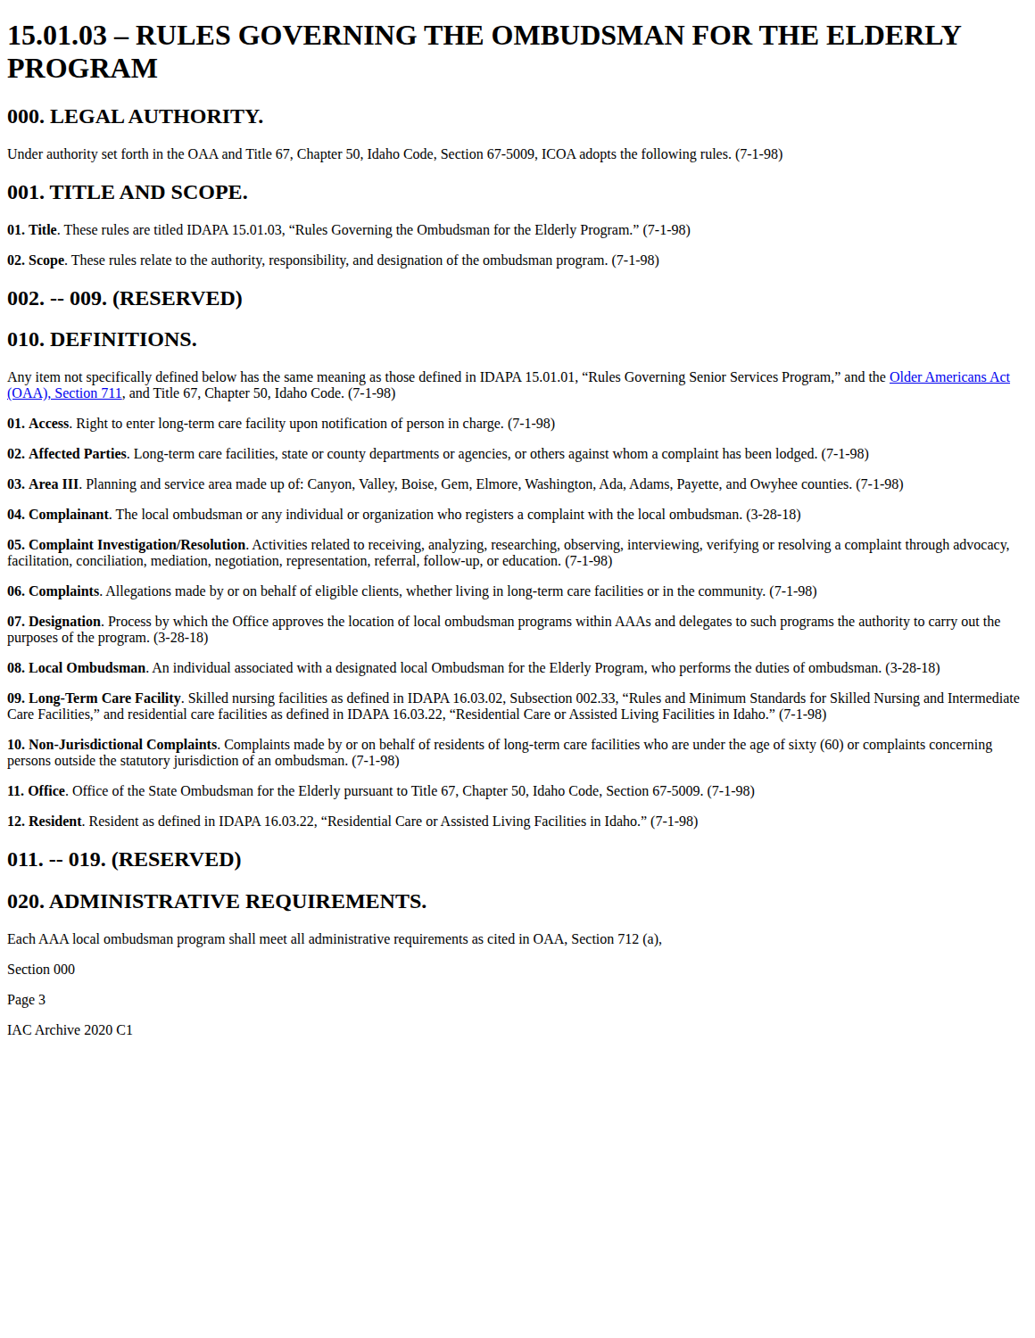15.01.03 – RULES GOVERNING THE OMBUDSMAN FOR THE ELDERLY PROGRAM
000. LEGAL AUTHORITY.
Under authority set forth in the OAA and Title 67, Chapter 50, Idaho Code, Section 67-5009, ICOA adopts the following rules. (7-1-98)
001. TITLE AND SCOPE.
01. Title. These rules are titled IDAPA 15.01.03, “Rules Governing the Ombudsman for the Elderly Program.” (7-1-98)
02. Scope. These rules relate to the authority, responsibility, and designation of the ombudsman program. (7-1-98)
002. -- 009. (RESERVED)
010. DEFINITIONS.
Any item not specifically defined below has the same meaning as those defined in IDAPA 15.01.01, “Rules Governing Senior Services Program,” and the Older Americans Act (OAA), Section 711, and Title 67, Chapter 50, Idaho Code. (7-1-98)
01. Access. Right to enter long-term care facility upon notification of person in charge. (7-1-98)
02. Affected Parties. Long-term care facilities, state or county departments or agencies, or others against whom a complaint has been lodged. (7-1-98)
03. Area III. Planning and service area made up of: Canyon, Valley, Boise, Gem, Elmore, Washington, Ada, Adams, Payette, and Owyhee counties. (7-1-98)
04. Complainant. The local ombudsman or any individual or organization who registers a complaint with the local ombudsman. (3-28-18)
05. Complaint Investigation/Resolution. Activities related to receiving, analyzing, researching, observing, interviewing, verifying or resolving a complaint through advocacy, facilitation, conciliation, mediation, negotiation, representation, referral, follow-up, or education. (7-1-98)
06. Complaints. Allegations made by or on behalf of eligible clients, whether living in long-term care facilities or in the community. (7-1-98)
07. Designation. Process by which the Office approves the location of local ombudsman programs within AAAs and delegates to such programs the authority to carry out the purposes of the program. (3-28-18)
08. Local Ombudsman. An individual associated with a designated local Ombudsman for the Elderly Program, who performs the duties of ombudsman. (3-28-18)
09. Long-Term Care Facility. Skilled nursing facilities as defined in IDAPA 16.03.02, Subsection 002.33, “Rules and Minimum Standards for Skilled Nursing and Intermediate Care Facilities,” and residential care facilities as defined in IDAPA 16.03.22, “Residential Care or Assisted Living Facilities in Idaho.” (7-1-98)
10. Non-Jurisdictional Complaints. Complaints made by or on behalf of residents of long-term care facilities who are under the age of sixty (60) or complaints concerning persons outside the statutory jurisdiction of an ombudsman. (7-1-98)
11. Office. Office of the State Ombudsman for the Elderly pursuant to Title 67, Chapter 50, Idaho Code, Section 67-5009. (7-1-98)
12. Resident. Resident as defined in IDAPA 16.03.22, “Residential Care or Assisted Living Facilities in Idaho.” (7-1-98)
011. -- 019. (RESERVED)
020. ADMINISTRATIVE REQUIREMENTS.
Each AAA local ombudsman program shall meet all administrative requirements as cited in OAA, Section 712 (a),
Section 000
Page 3
IAC Archive 2020 C1